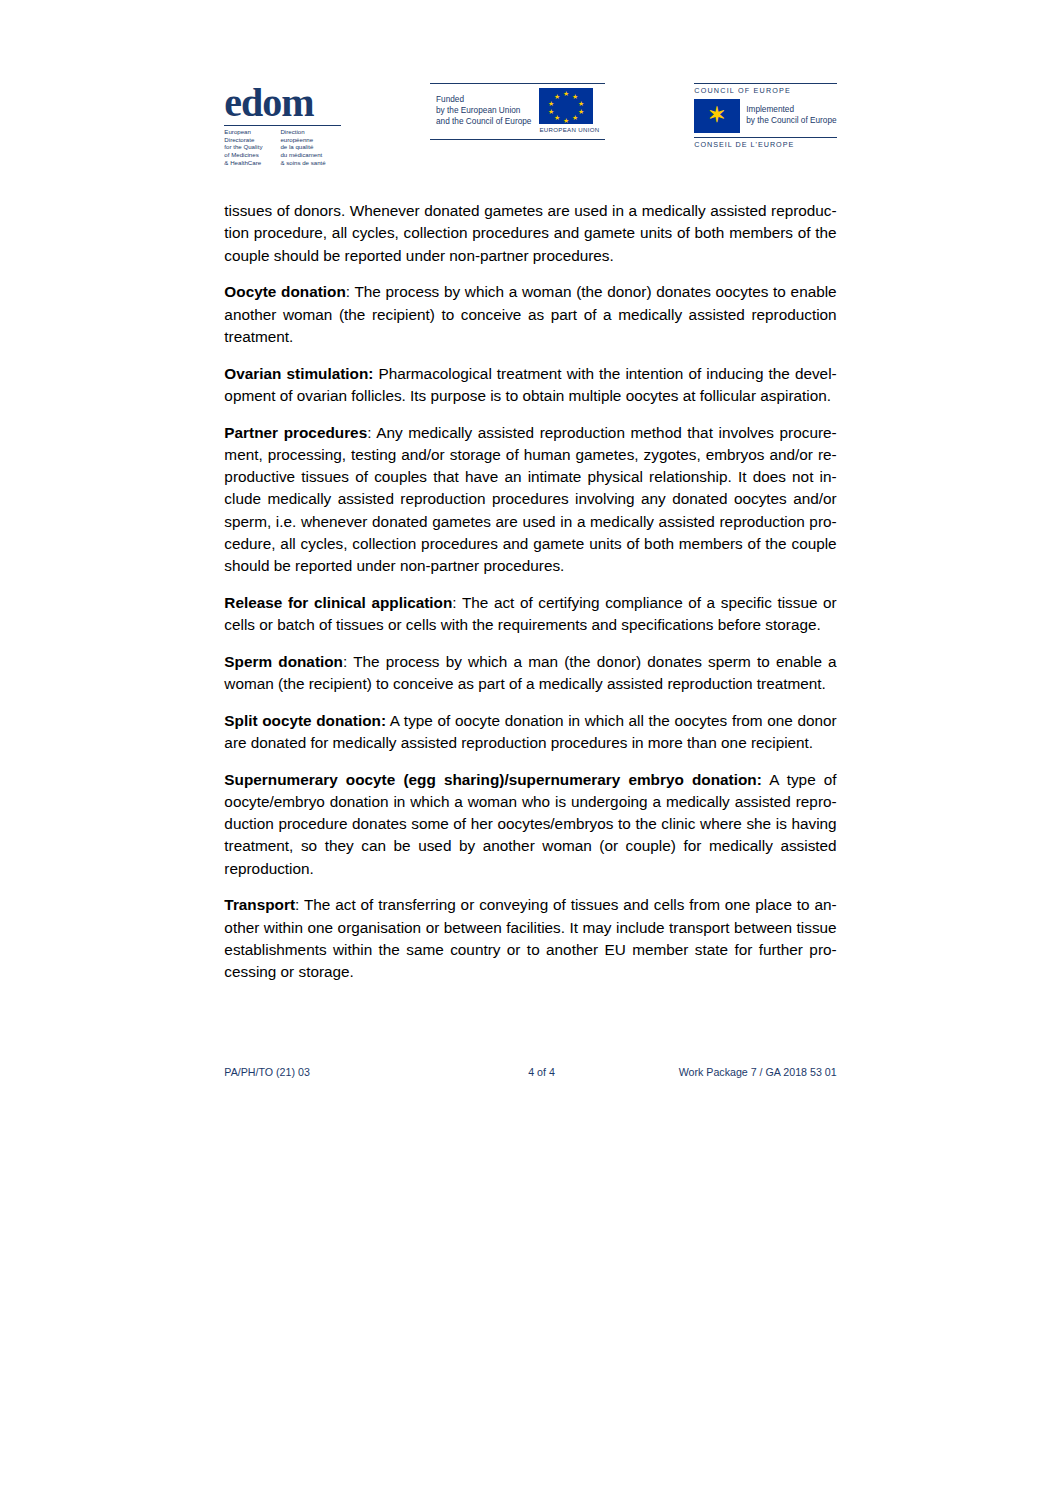edom
European Directorate
for the Quality
of Medicines
& HealthCare Direction européenne
de la qualité
du médicament
& soins de santé
Funded
by the European Union
and the Council of Europe
★ ★ ★ ★ ★ ★ ★ ★ ★ ★
EUROPEAN UNION
COUNCIL OF EUROPE
✶
Implemented
by the Council of Europe
CONSEIL DE L'EUROPE
tissues of donors. Whenever donated gametes are used in a medically assisted reproduction procedure, all cycles, collection procedures and gamete units of both members of the couple should be reported under non-partner procedures.
Oocyte donation: The process by which a woman (the donor) donates oocytes to enable another woman (the recipient) to conceive as part of a medically assisted reproduction treatment.
Ovarian stimulation: Pharmacological treatment with the intention of inducing the development of ovarian follicles. Its purpose is to obtain multiple oocytes at follicular aspiration.
Partner procedures: Any medically assisted reproduction method that involves procurement, processing, testing and/or storage of human gametes, zygotes, embryos and/or reproductive tissues of couples that have an intimate physical relationship. It does not include medically assisted reproduction procedures involving any donated oocytes and/or sperm, i.e. whenever donated gametes are used in a medically assisted reproduction procedure, all cycles, collection procedures and gamete units of both members of the couple should be reported under non-partner procedures.
Release for clinical application: The act of certifying compliance of a specific tissue or cells or batch of tissues or cells with the requirements and specifications before storage.
Sperm donation: The process by which a man (the donor) donates sperm to enable a woman (the recipient) to conceive as part of a medically assisted reproduction treatment.
Split oocyte donation: A type of oocyte donation in which all the oocytes from one donor are donated for medically assisted reproduction procedures in more than one recipient.
Supernumerary oocyte (egg sharing)/supernumerary embryo donation: A type of oocyte/embryo donation in which a woman who is undergoing a medically assisted reproduction procedure donates some of her oocytes/embryos to the clinic where she is having treatment, so they can be used by another woman (or couple) for medically assisted reproduction.
Transport: The act of transferring or conveying of tissues and cells from one place to another within one organisation or between facilities. It may include transport between tissue establishments within the same country or to another EU member state for further processing or storage.
PA/PH/TO (21) 03
4 of 4
Work Package 7 / GA 2018 53 01